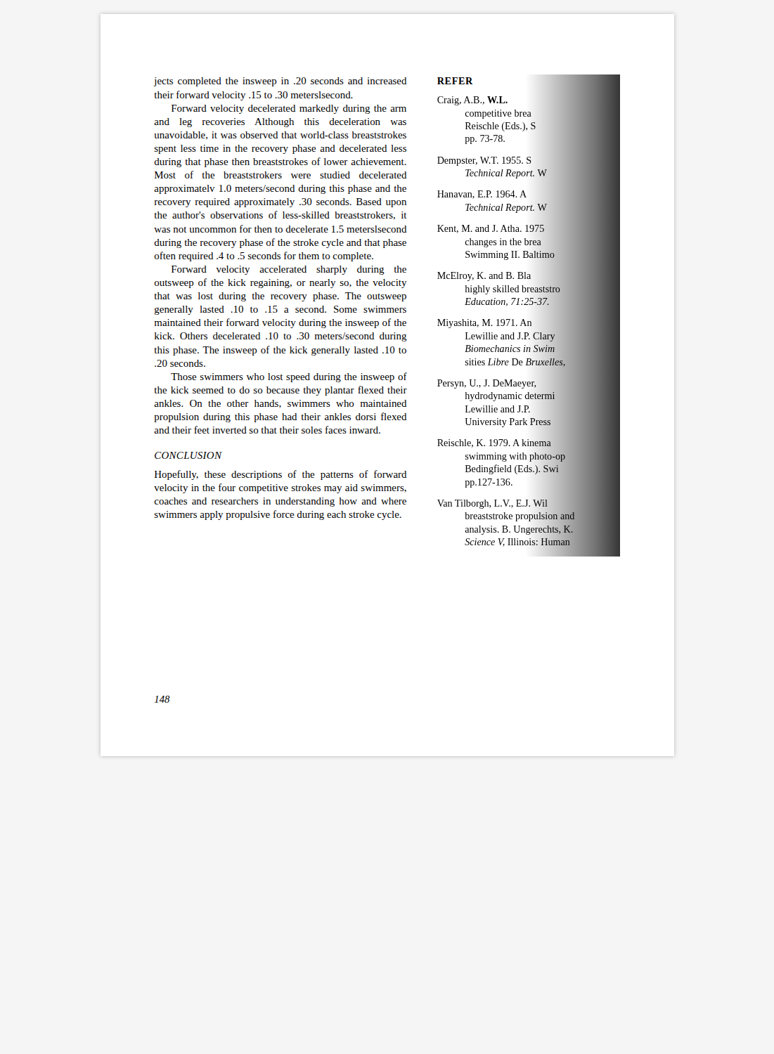jects completed the insweep in .20 seconds and increased their forward velocity .15 to .30 meterslsecond.
Forward velocity decelerated markedly during the arm and leg recoveries Although this deceleration was unavoidable, it was observed that world-class breaststrokes spent less time in the recovery phase and decelerated less during that phase then breaststrokes of lower achievement. Most of the breaststrokers were studied decelerated approximatelv 1.0 meters/second during this phase and the recovery required approximately .30 seconds. Based upon the author's observations of less-skilled breaststrokers, it was not uncommon for then to decelerate 1.5 meterslsecond during the recovery phase of the stroke cycle and that phase often required .4 to .5 seconds for them to complete.
Forward velocity accelerated sharply during the outsweep of the kick regaining, or nearly so, the velocity that was lost during the recovery phase. The outsweep generally lasted .10 to .15 a second. Some swimmers maintained their forward velocity during the insweep of the kick. Others decelerated .10 to .30 meters/second during this phase. The insweep of the kick generally lasted .10 to .20 seconds.
Those swimmers who lost speed during the insweep of the kick seemed to do so because they plantar flexed their ankles. On the other hands, swimmers who maintained propulsion during this phase had their ankles dorsi flexed and their feet inverted so that their soles faces inward.
CONCLUSION
Hopefully, these descriptions of the patterns of forward velocity in the four competitive strokes may aid swimmers, coaches and researchers in understanding how and where swimmers apply propulsive force during each stroke cycle.
REFER​
Craig, A.B., W.L. ​ competitive brea​ Reischle (Eds.), S​ pp. 73-78.
Dempster, W.T. 1955. S​ Technical Report. W​
Hanavan, E.P. 1964. A ​ Technical Report. W​
Kent, M. and J. Atha. 1975 ​ changes in the brea​ Swimming II. Baltimo​
McElroy, K. and B. Bla​ highly skilled breaststro​ Education, 71:25-37.
Miyashita, M. 1971. An ​ Lewillie and J.P. Clary​ Biomechanics in Swim​ sities Libre De Bruxelles,​
Persyn, U., J. DeMaeyer, ​ hydrodynamic determi​ Lewillie and J.P. ​ University Park Press
Reischle, K. 1979. A kinema​ swimming with photo-op​ Bedingfield (Eds.). Swi​ pp.127-136.
Van Tilborgh, L.V., E.J. Wil​ breaststroke propulsion and ​ analysis. B. Ungerechts, K. ​ Science V, Illinois: Human ​
148